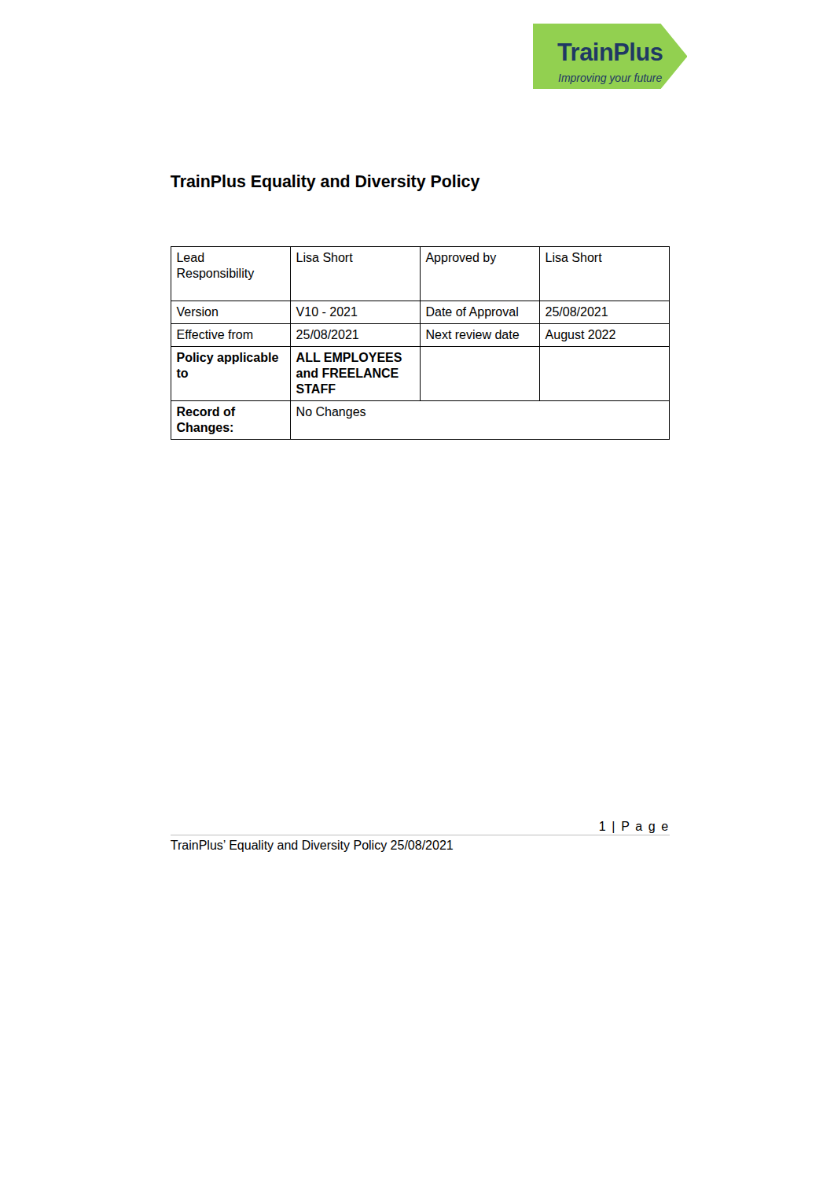TrainPlus Improving your future
TrainPlus Equality and Diversity Policy
| Lead Responsibility | Lisa Short | Approved by | Lisa Short |
| Version | V10 - 2021 | Date of Approval | 25/08/2021 |
| Effective from | 25/08/2021 | Next review date | August 2022 |
| Policy applicable to | ALL EMPLOYEES and FREELANCE STAFF | | |
| Record of Changes: | No Changes |
1 | P a g e
TrainPlus’ Equality and Diversity Policy 25/08/2021